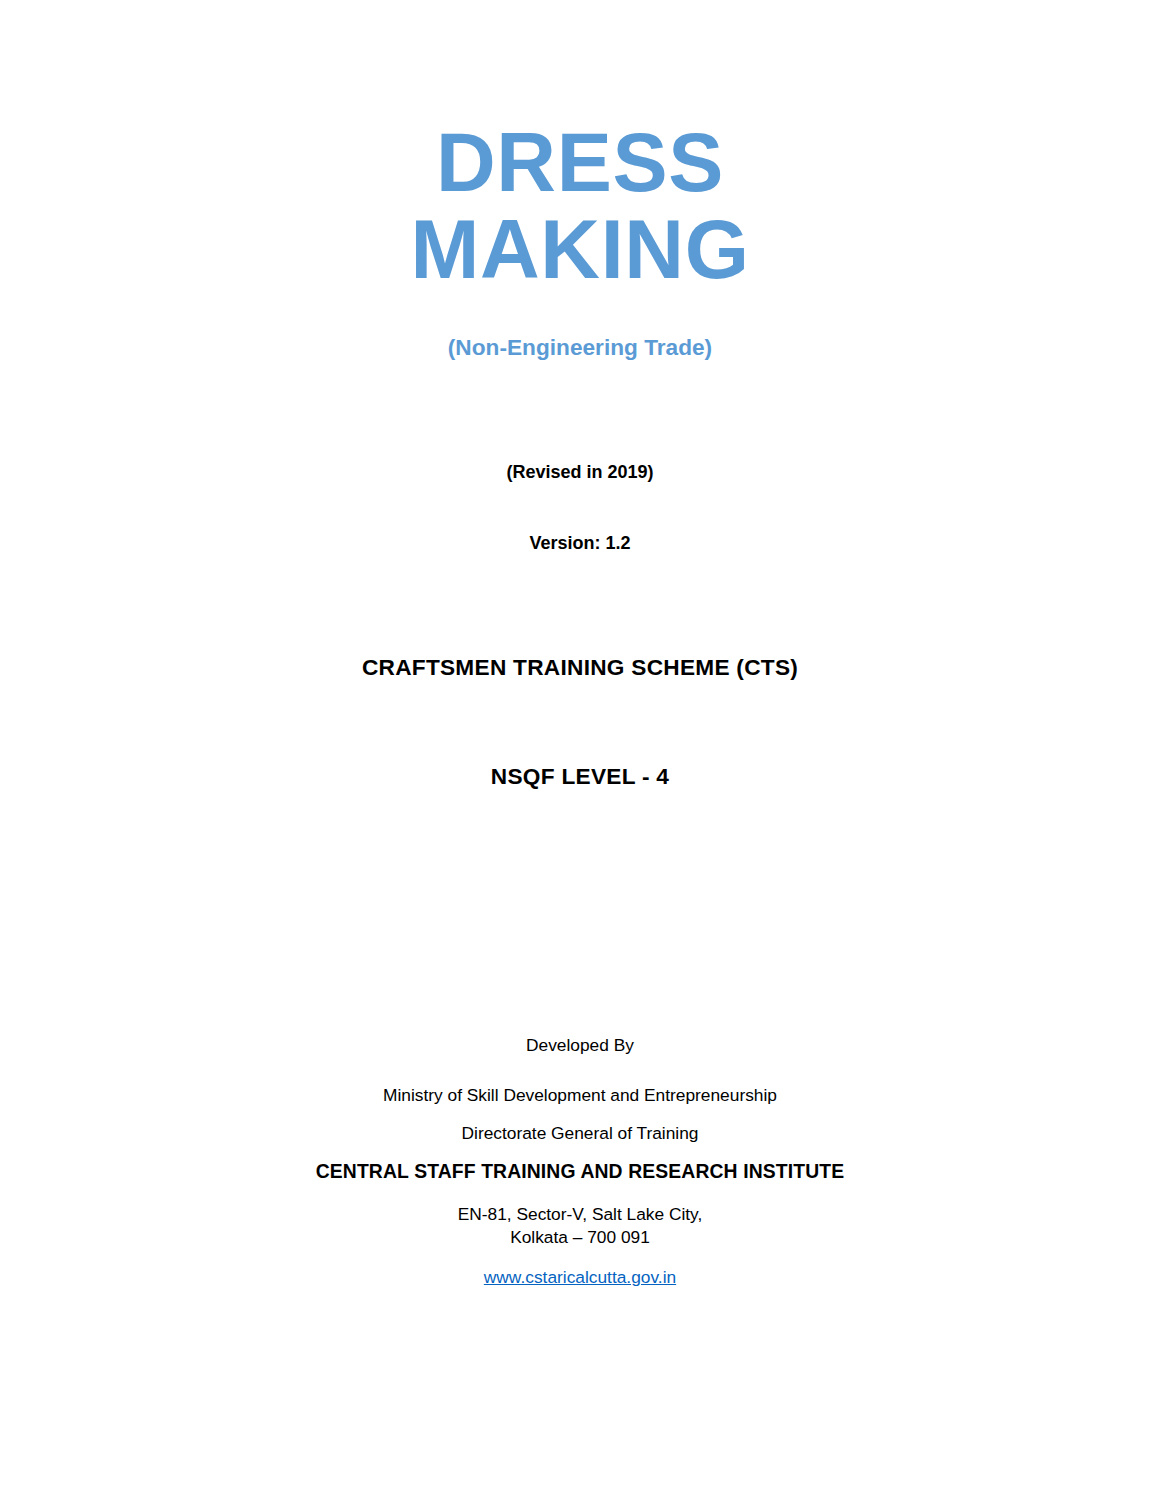DRESS MAKING
(Non-Engineering Trade)
(Revised in 2019)
Version: 1.2
CRAFTSMEN TRAINING SCHEME (CTS)
NSQF LEVEL - 4
Developed By
Ministry of Skill Development and Entrepreneurship
Directorate General of Training
CENTRAL STAFF TRAINING AND RESEARCH INSTITUTE
EN-81, Sector-V, Salt Lake City,
Kolkata – 700 091
www.cstaricalcutta.gov.in